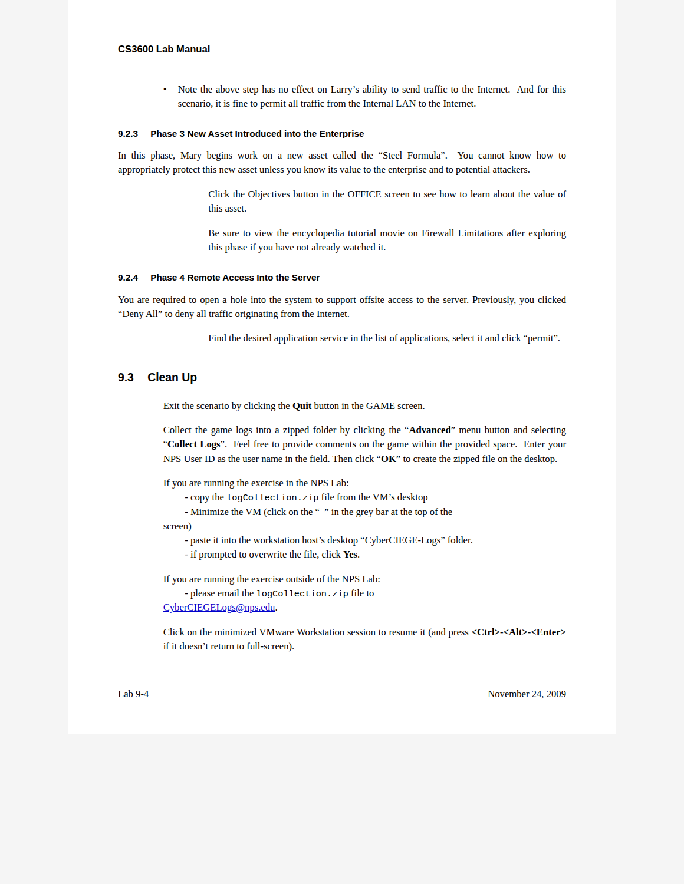CS3600 Lab Manual
Note the above step has no effect on Larry’s ability to send traffic to the Internet. And for this scenario, it is fine to permit all traffic from the Internal LAN to the Internet.
9.2.3 Phase 3 New Asset Introduced into the Enterprise
In this phase, Mary begins work on a new asset called the “Steel Formula”. You cannot know how to appropriately protect this new asset unless you know its value to the enterprise and to potential attackers.
Click the Objectives button in the OFFICE screen to see how to learn about the value of this asset.
Be sure to view the encyclopedia tutorial movie on Firewall Limitations after exploring this phase if you have not already watched it.
9.2.4 Phase 4 Remote Access Into the Server
You are required to open a hole into the system to support offsite access to the server. Previously, you clicked “Deny All” to deny all traffic originating from the Internet.
Find the desired application service in the list of applications, select it and click “permit”.
9.3 Clean Up
Exit the scenario by clicking the Quit button in the GAME screen.
Collect the game logs into a zipped folder by clicking the “Advanced” menu button and selecting “Collect Logs”. Feel free to provide comments on the game within the provided space. Enter your NPS User ID as the user name in the field. Then click “OK” to create the zipped file on the desktop.
If you are running the exercise in the NPS Lab:
- copy the logCollection.zip file from the VM’s desktop
- Minimize the VM (click on the “_” in the grey bar at the top of the
screen)
- paste it into the workstation host’s desktop “CyberCIEGE-Logs” folder.
- if prompted to overwrite the file, click Yes.
If you are running the exercise outside of the NPS Lab:
- please email the logCollection.zip file to
CyberCIEGELogs@nps.edu.
Click on the minimized VMware Workstation session to resume it (and press <Ctrl>-<Alt>-<Enter> if it doesn’t return to full-screen).
Lab 9-4 November 24, 2009